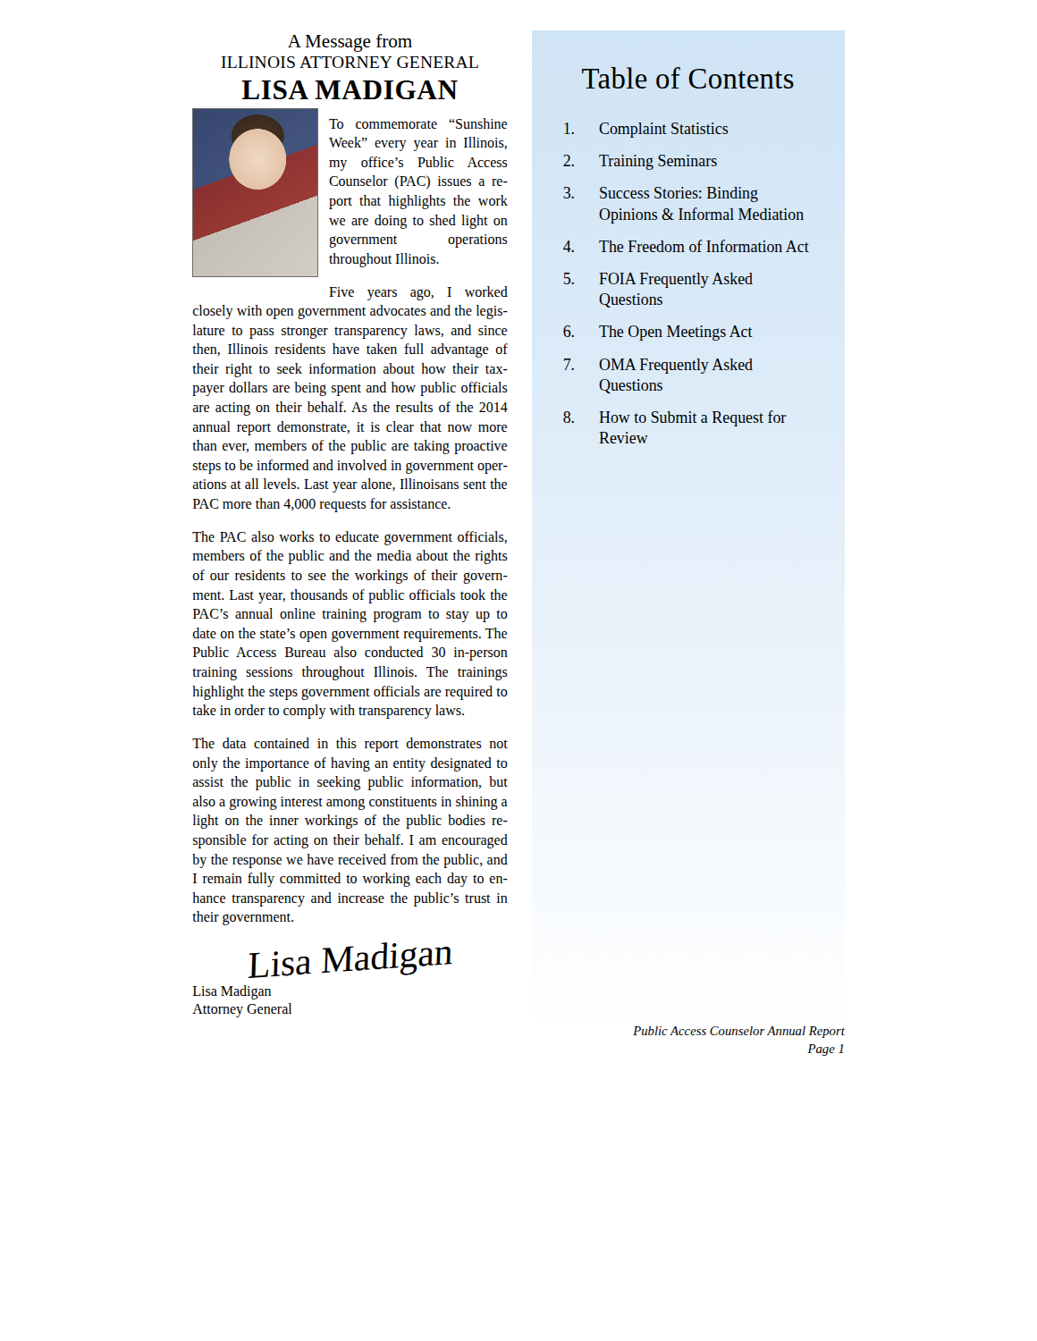A Message from ILLINOIS ATTORNEY GENERAL LISA MADIGAN
To commemorate “Sunshine Week” every year in Illinois, my office’s Public Access Counselor (PAC) issues a report that highlights the work we are doing to shed light on government operations throughout Illinois.
Five years ago, I worked closely with open government advocates and the legislature to pass stronger transparency laws, and since then, Illinois residents have taken full advantage of their right to seek information about how their taxpayer dollars are being spent and how public officials are acting on their behalf. As the results of the 2014 annual report demonstrate, it is clear that now more than ever, members of the public are taking proactive steps to be informed and involved in government operations at all levels. Last year alone, Illinoisans sent the PAC more than 4,000 requests for assistance.
The PAC also works to educate government officials, members of the public and the media about the rights of our residents to see the workings of their government. Last year, thousands of public officials took the PAC’s annual online training program to stay up to date on the state’s open government requirements. The Public Access Bureau also conducted 30 in-person training sessions throughout Illinois. The trainings highlight the steps government officials are required to take in order to comply with transparency laws.
The data contained in this report demonstrates not only the importance of having an entity designated to assist the public in seeking public information, but also a growing interest among constituents in shining a light on the inner workings of the public bodies responsible for acting on their behalf. I am encouraged by the response we have received from the public, and I remain fully committed to working each day to enhance transparency and increase the public’s trust in their government.
Lisa Madigan
Lisa Madigan
Attorney General
Table of Contents
Complaint Statistics
Training Seminars
Success Stories: Binding Opinions & Informal Mediation
The Freedom of Information Act
FOIA Frequently Asked Questions
The Open Meetings Act
OMA Frequently Asked Questions
How to Submit a Request for Review
Public Access Counselor Annual Report
Page 1